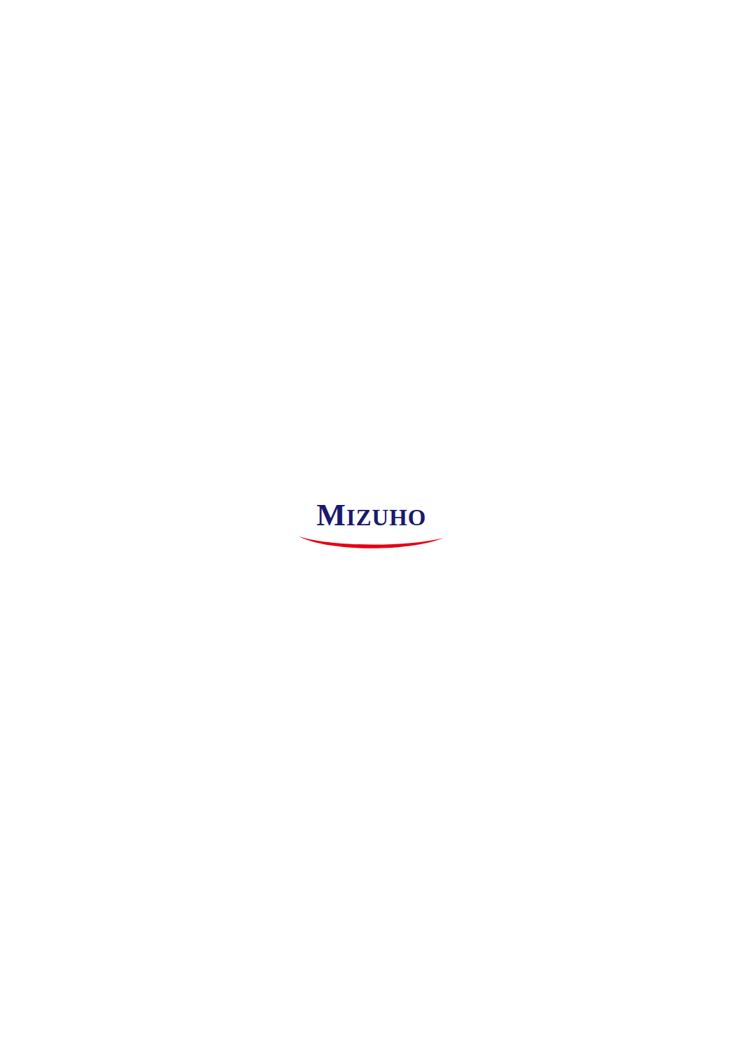MIZUHO